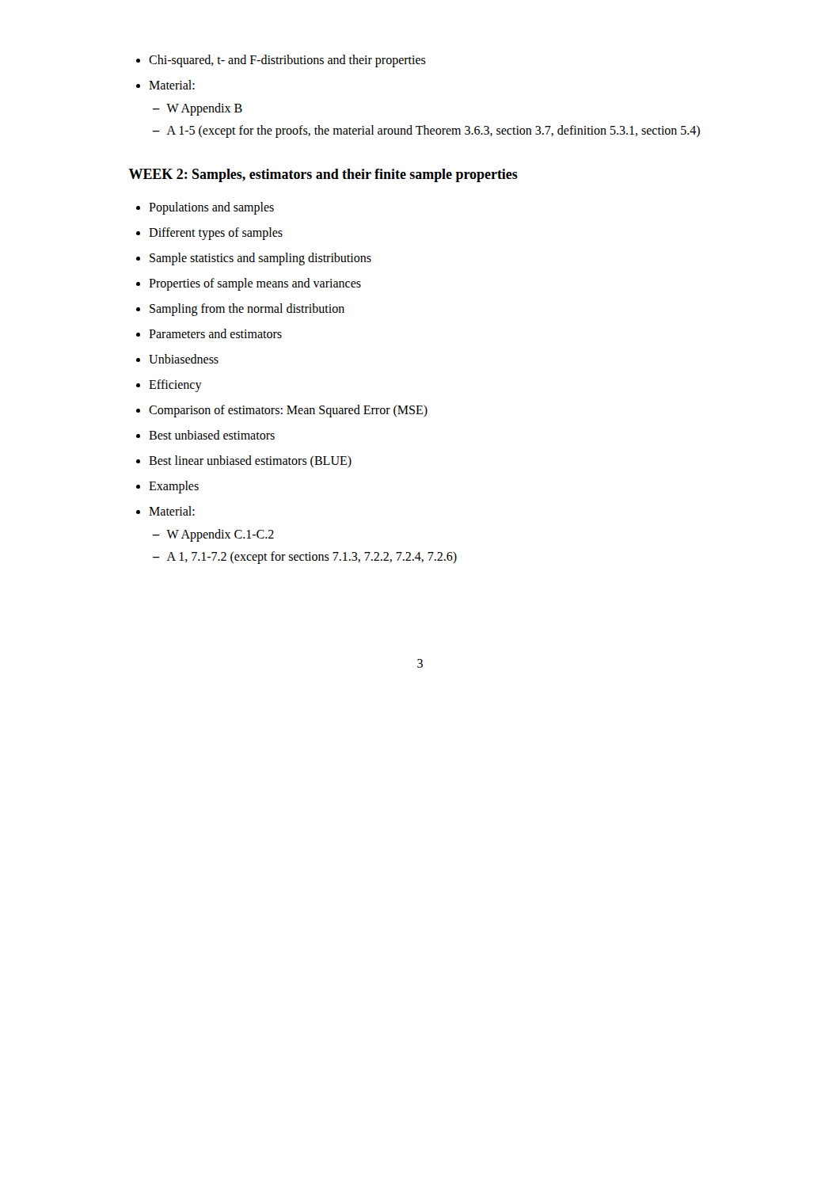Chi-squared, t- and F-distributions and their properties
Material:
W Appendix B
A 1-5 (except for the proofs, the material around Theorem 3.6.3, section 3.7, definition 5.3.1, section 5.4)
WEEK 2: Samples, estimators and their finite sample properties
Populations and samples
Different types of samples
Sample statistics and sampling distributions
Properties of sample means and variances
Sampling from the normal distribution
Parameters and estimators
Unbiasedness
Efficiency
Comparison of estimators: Mean Squared Error (MSE)
Best unbiased estimators
Best linear unbiased estimators (BLUE)
Examples
Material:
W Appendix C.1-C.2
A 1, 7.1-7.2 (except for sections 7.1.3, 7.2.2, 7.2.4, 7.2.6)
3